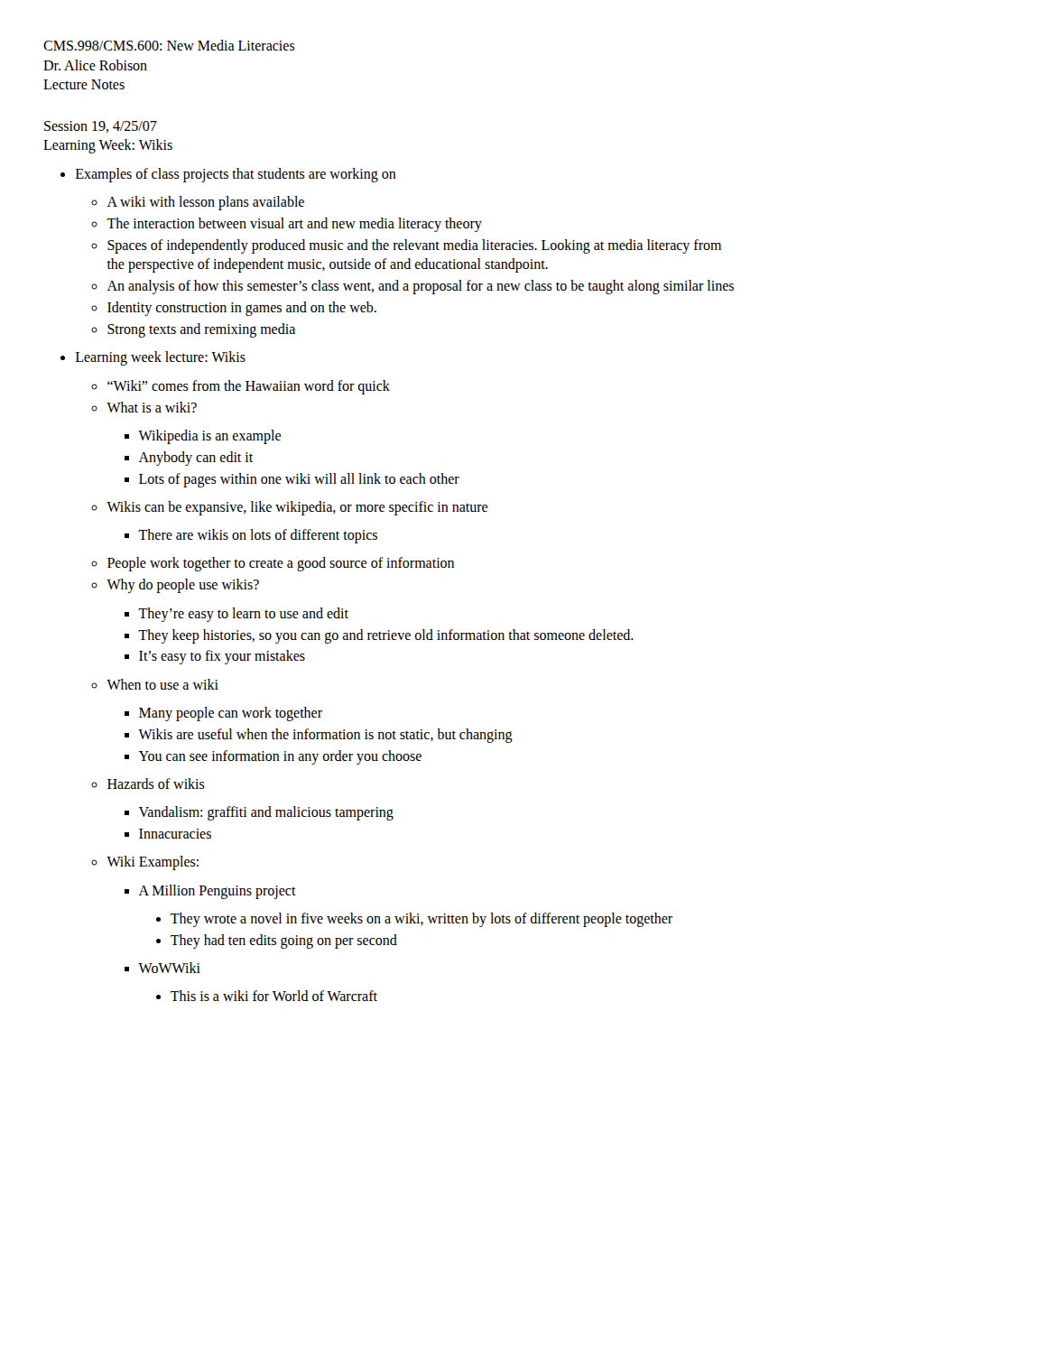CMS.998/CMS.600: New Media Literacies
Dr. Alice Robison
Lecture Notes
Session 19, 4/25/07
Learning Week: Wikis
Examples of class projects that students are working on
A wiki with lesson plans available
The interaction between visual art and new media literacy theory
Spaces of independently produced music and the relevant media literacies. Looking at media literacy from the perspective of independent music, outside of and educational standpoint.
An analysis of how this semester’s class went, and a proposal for a new class to be taught along similar lines
Identity construction in games and on the web.
Strong texts and remixing media
Learning week lecture: Wikis
“Wiki” comes from the Hawaiian word for quick
What is a wiki?
Wikipedia is an example
Anybody can edit it
Lots of pages within one wiki will all link to each other
Wikis can be expansive, like wikipedia, or more specific in nature
There are wikis on lots of different topics
People work together to create a good source of information
Why do people use wikis?
They’re easy to learn to use and edit
They keep histories, so you can go and retrieve old information that someone deleted.
It’s easy to fix your mistakes
When to use a wiki
Many people can work together
Wikis are useful when the information is not static, but changing
You can see information in any order you choose
Hazards of wikis
Vandalism: graffiti and malicious tampering
Innacuracies
Wiki Examples:
A Million Penguins project
They wrote a novel in five weeks on a wiki, written by lots of different people together
They had ten edits going on per second
WoWWiki
This is a wiki for World of Warcraft